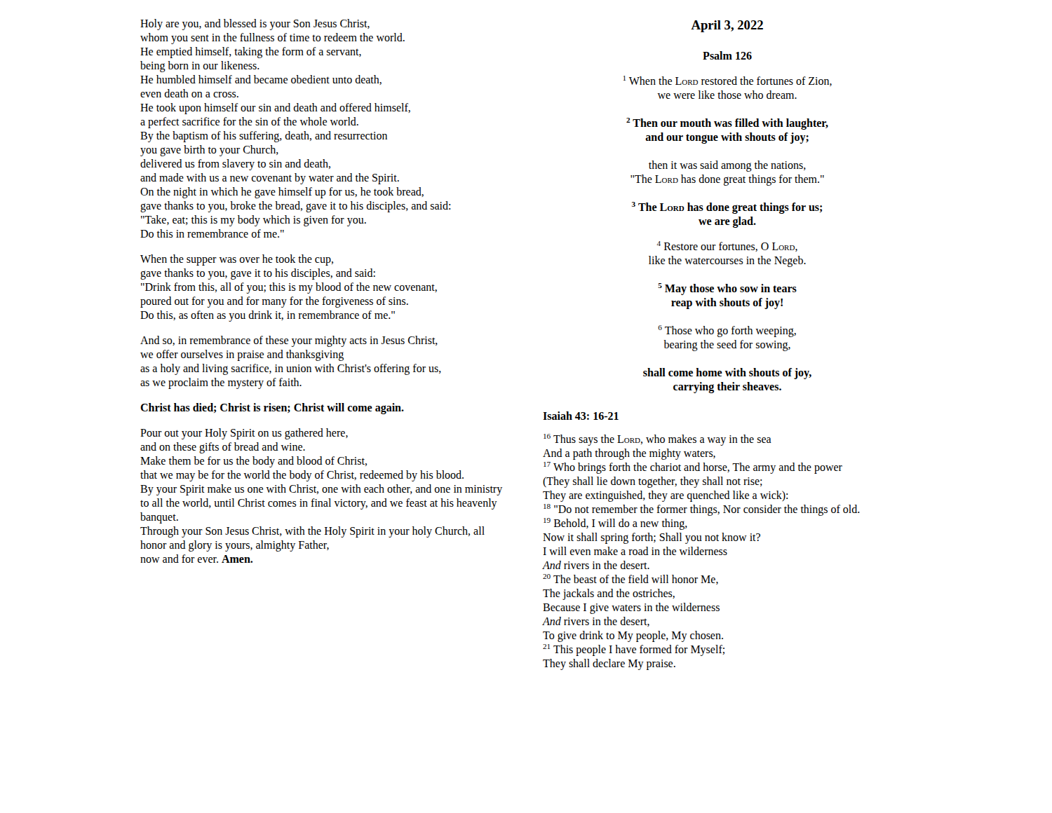Holy are you, and blessed is your Son Jesus Christ,
whom you sent in the fullness of time to redeem the world.
He emptied himself, taking the form of a servant,
being born in our likeness.
He humbled himself and became obedient unto death,
even death on a cross.
He took upon himself our sin and death and offered himself,
a perfect sacrifice for the sin of the whole world.
By the baptism of his suffering, death, and resurrection
you gave birth to your Church,
delivered us from slavery to sin and death,
and made with us a new covenant by water and the Spirit.
On the night in which he gave himself up for us, he took bread,
gave thanks to you, broke the bread, gave it to his disciples, and said:
"Take, eat; this is my body which is given for you.
Do this in remembrance of me."
When the supper was over he took the cup,
gave thanks to you, gave it to his disciples, and said:
"Drink from this, all of you; this is my blood of the new covenant,
poured out for you and for many for the forgiveness of sins.
Do this, as often as you drink it, in remembrance of me."
And so, in remembrance of these your mighty acts in Jesus Christ,
we offer ourselves in praise and thanksgiving
as a holy and living sacrifice, in union with Christ's offering for us,
as we proclaim the mystery of faith.
Christ has died; Christ is risen; Christ will come again.
Pour out your Holy Spirit on us gathered here,
and on these gifts of bread and wine.
Make them be for us the body and blood of Christ,
that we may be for the world the body of Christ, redeemed by his blood.
By your Spirit make us one with Christ, one with each other, and one in ministry to all the world, until Christ comes in final victory, and we feast at his heavenly banquet.
Through your Son Jesus Christ, with the Holy Spirit in your holy Church, all honor and glory is yours, almighty Father,
now and for ever. Amen.
April 3, 2022
Psalm 126
1 When the Lord restored the fortunes of Zion,
we were like those who dream.
2 Then our mouth was filled with laughter,
and our tongue with shouts of joy;
then it was said among the nations,
"The Lord has done great things for them."
3 The Lord has done great things for us;
we are glad.
4 Restore our fortunes, O Lord,
like the watercourses in the Negeb.
5 May those who sow in tears
reap with shouts of joy!
6 Those who go forth weeping,
bearing the seed for sowing,
shall come home with shouts of joy,
carrying their sheaves.
Isaiah 43: 16-21
16 Thus says the Lord, who makes a way in the sea
And a path through the mighty waters,
17 Who brings forth the chariot and horse, The army and the power
(They shall lie down together, they shall not rise;
They are extinguished, they are quenched like a wick):
18 "Do not remember the former things, Nor consider the things of old.
19 Behold, I will do a new thing,
Now it shall spring forth; Shall you not know it?
I will even make a road in the wilderness
And rivers in the desert.
20 The beast of the field will honor Me,
The jackals and the ostriches,
Because I give waters in the wilderness
And rivers in the desert,
To give drink to My people, My chosen.
21 This people I have formed for Myself;
They shall declare My praise.